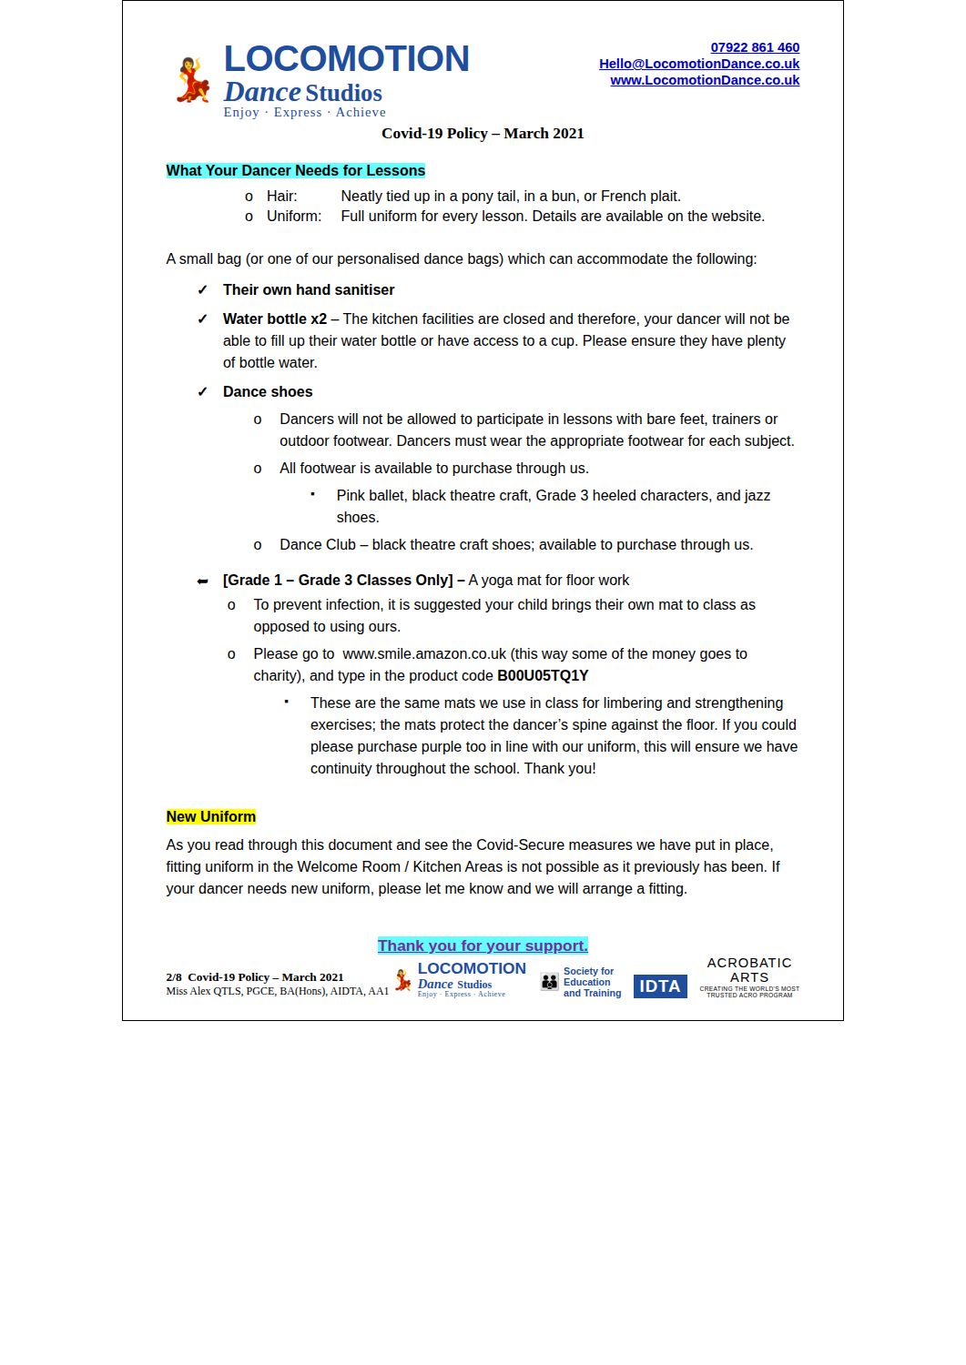💃
LOCOMOTION
Dance Studios
Enjoy · Express · Achieve
07922 861 460
Hello@LocomotionDance.co.uk
www.LocomotionDance.co.uk
Covid-19 Policy – March 2021
What Your Dancer Needs for Lessons
oHair: Neatly tied up in a pony tail, in a bun, or French plait.
oUniform: Full uniform for every lesson. Details are available on the website.
A small bag (or one of our personalised dance bags) which can accommodate the following:
Their own hand sanitiser
Water bottle x2 – The kitchen facilities are closed and therefore, your dancer will not be able to fill up their water bottle or have access to a cup. Please ensure they have plenty of bottle water.
Dance shoes
Dancers will not be allowed to participate in lessons with bare feet, trainers or outdoor footwear. Dancers must wear the appropriate footwear for each subject.
All footwear is available to purchase through us.
Pink ballet, black theatre craft, Grade 3 heeled characters, and jazz shoes.
Dance Club – black theatre craft shoes; available to purchase through us.
[Grade 1 – Grade 3 Classes Only] – A yoga mat for floor work
To prevent infection, it is suggested your child brings their own mat to class as opposed to using ours.
Please go to www.smile.amazon.co.uk (this way some of the money goes to charity), and type in the product code B00U05TQ1Y
These are the same mats we use in class for limbering and strengthening exercises; the mats protect the dancer’s spine against the floor. If you could please purchase purple too in line with our uniform, this will ensure we have continuity throughout the school. Thank you!
New Uniform
As you read through this document and see the Covid-Secure measures we have put in place, fitting uniform in the Welcome Room / Kitchen Areas is not possible as it previously has been. If your dancer needs new uniform, please let me know and we will arrange a fitting.
Thank you for your support.
2/8 Covid-19 Policy – March 2021
Miss Alex QTLS, PGCE, BA(Hons), AIDTA, AA1
💃
LOCOMOTION
Dance Studios
Enjoy · Express · Achieve
👪 Society for
Education
and Training
IDTA
ACROBATIC
ARTS
CREATING THE WORLD'S MOST
TRUSTED ACRO PROGRAM